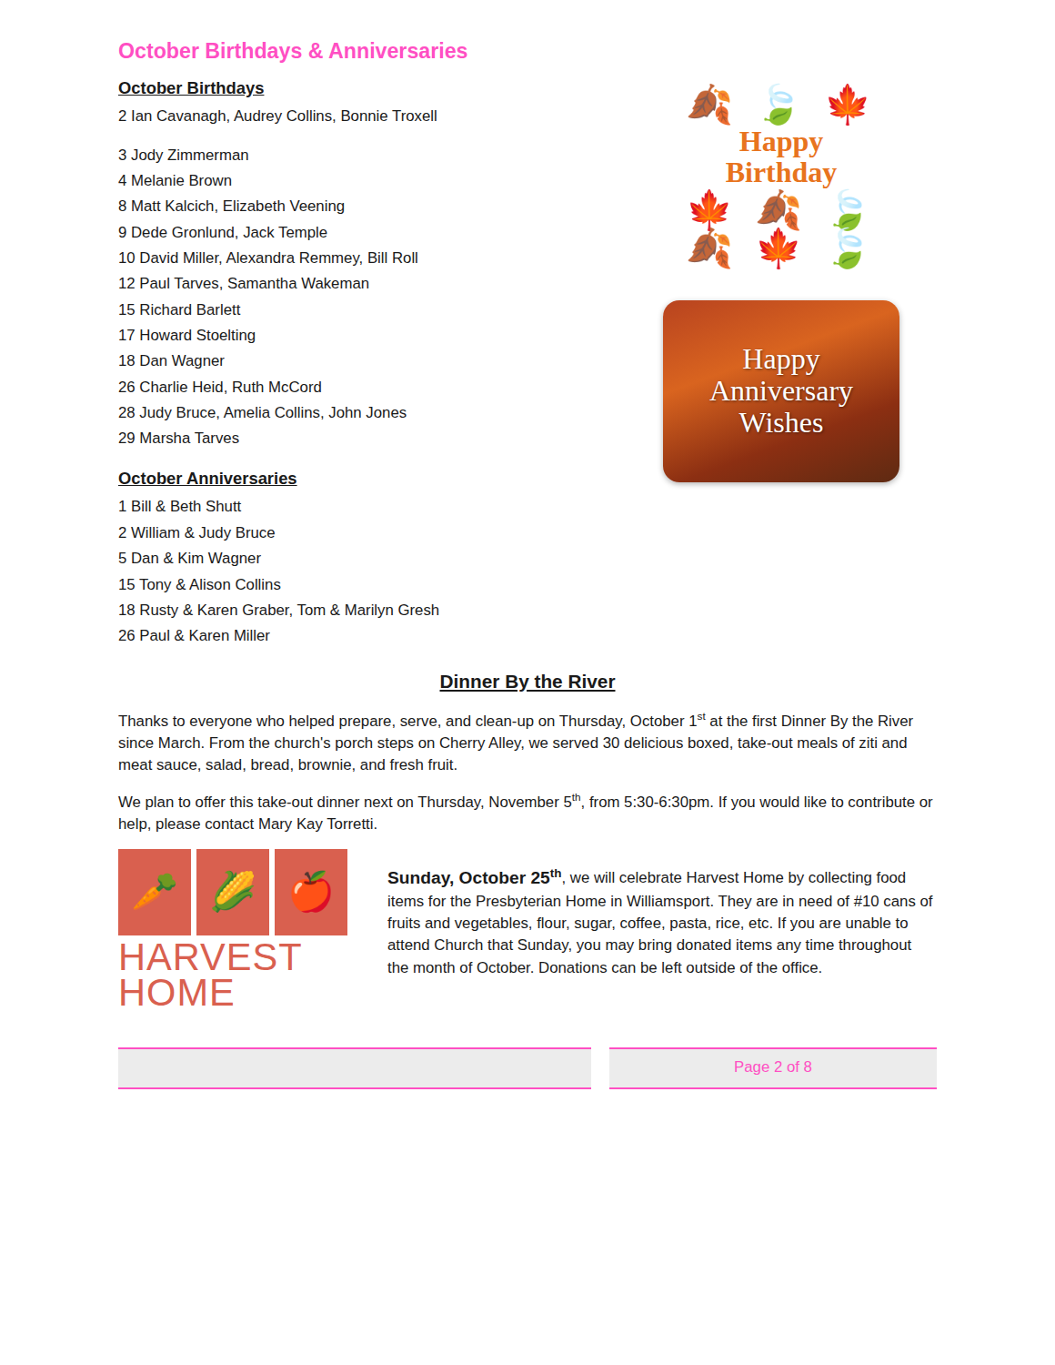October Birthdays & Anniversaries
October Birthdays
2 Ian Cavanagh, Audrey Collins, Bonnie Troxell
3 Jody Zimmerman
4 Melanie Brown
8 Matt Kalcich, Elizabeth Veening
9 Dede Gronlund, Jack Temple
10 David Miller, Alexandra Remmey, Bill Roll
12 Paul Tarves, Samantha Wakeman
15 Richard Barlett
17 Howard Stoelting
18 Dan Wagner
26 Charlie Heid, Ruth McCord
28 Judy Bruce, Amelia Collins, John Jones
29 Marsha Tarves
October Anniversaries
1 Bill & Beth Shutt
2 William & Judy Bruce
5 Dan & Kim Wagner
15 Tony & Alison Collins
18 Rusty & Karen Graber, Tom & Marilyn Gresh
26 Paul & Karen Miller
🍂 🍃 🍁
Happy
Birthday
🍁 🍂 🍃
🍂 🍁 🍃
Happy
Anniversary
Wishes
Dinner By the River
Thanks to everyone who helped prepare, serve, and clean-up on Thursday, October 1st at the first Dinner By the River since March. From the church's porch steps on Cherry Alley, we served 30 delicious boxed, take-out meals of ziti and meat sauce, salad, bread, brownie, and fresh fruit.
We plan to offer this take-out dinner next on Thursday, November 5th, from 5:30-6:30pm. If you would like to contribute or help, please contact Mary Kay Torretti.
🥕
🌽
🍎
HARVEST
HOME
Sunday, October 25th, we will celebrate Harvest Home by collecting food items for the Presbyterian Home in Williamsport. They are in need of #10 cans of fruits and vegetables, flour, sugar, coffee, pasta, rice, etc. If you are unable to attend Church that Sunday, you may bring donated items any time throughout the month of October. Donations can be left outside of the office.
Page 2 of 8